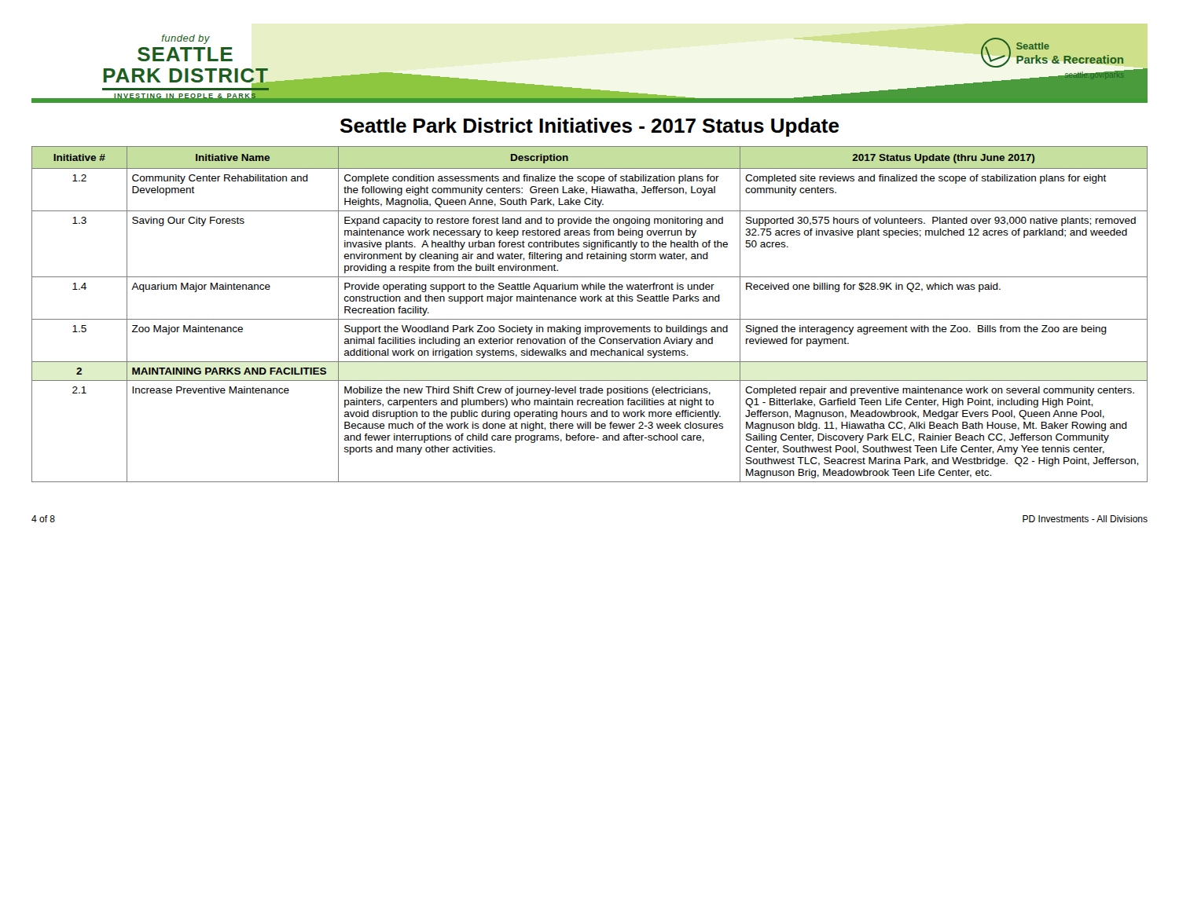funded by
SEATTLE
PARK DISTRICT
INVESTING IN PEOPLE & PARKS
Seattle
Parks & Recreation
seattle.gov/parks
Seattle Park District Initiatives - 2017 Status Update
| Initiative # | Initiative Name | Description | 2017 Status Update (thru June 2017) |
| --- | --- | --- | --- |
| 1.2 | Community Center Rehabilitation and Development | Complete condition assessments and finalize the scope of stabilization plans for the following eight community centers: Green Lake, Hiawatha, Jefferson, Loyal Heights, Magnolia, Queen Anne, South Park, Lake City. | Completed site reviews and finalized the scope of stabilization plans for eight community centers. |
| 1.3 | Saving Our City Forests | Expand capacity to restore forest land and to provide the ongoing monitoring and maintenance work necessary to keep restored areas from being overrun by invasive plants. A healthy urban forest contributes significantly to the health of the environment by cleaning air and water, filtering and retaining storm water, and providing a respite from the built environment. | Supported 30,575 hours of volunteers. Planted over 93,000 native plants; removed 32.75 acres of invasive plant species; mulched 12 acres of parkland; and weeded 50 acres. |
| 1.4 | Aquarium Major Maintenance | Provide operating support to the Seattle Aquarium while the waterfront is under construction and then support major maintenance work at this Seattle Parks and Recreation facility. | Received one billing for $28.9K in Q2, which was paid. |
| 1.5 | Zoo Major Maintenance | Support the Woodland Park Zoo Society in making improvements to buildings and animal facilities including an exterior renovation of the Conservation Aviary and additional work on irrigation systems, sidewalks and mechanical systems. | Signed the interagency agreement with the Zoo. Bills from the Zoo are being reviewed for payment. |
| 2 | MAINTAINING PARKS AND FACILITIES | | |
| 2.1 | Increase Preventive Maintenance | Mobilize the new Third Shift Crew of journey-level trade positions (electricians, painters, carpenters and plumbers) who maintain recreation facilities at night to avoid disruption to the public during operating hours and to work more efficiently. Because much of the work is done at night, there will be fewer 2-3 week closures and fewer interruptions of child care programs, before- and after-school care, sports and many other activities. | Completed repair and preventive maintenance work on several community centers. Q1 - Bitterlake, Garfield Teen Life Center, High Point, including High Point, Jefferson, Magnuson, Meadowbrook, Medgar Evers Pool, Queen Anne Pool, Magnuson bldg. 11, Hiawatha CC, Alki Beach Bath House, Mt. Baker Rowing and Sailing Center, Discovery Park ELC, Rainier Beach CC, Jefferson Community Center, Southwest Pool, Southwest Teen Life Center, Amy Yee tennis center, Southwest TLC, Seacrest Marina Park, and Westbridge. Q2 - High Point, Jefferson, Magnuson Brig, Meadowbrook Teen Life Center, etc. |
4 of 8
PD Investments - All Divisions